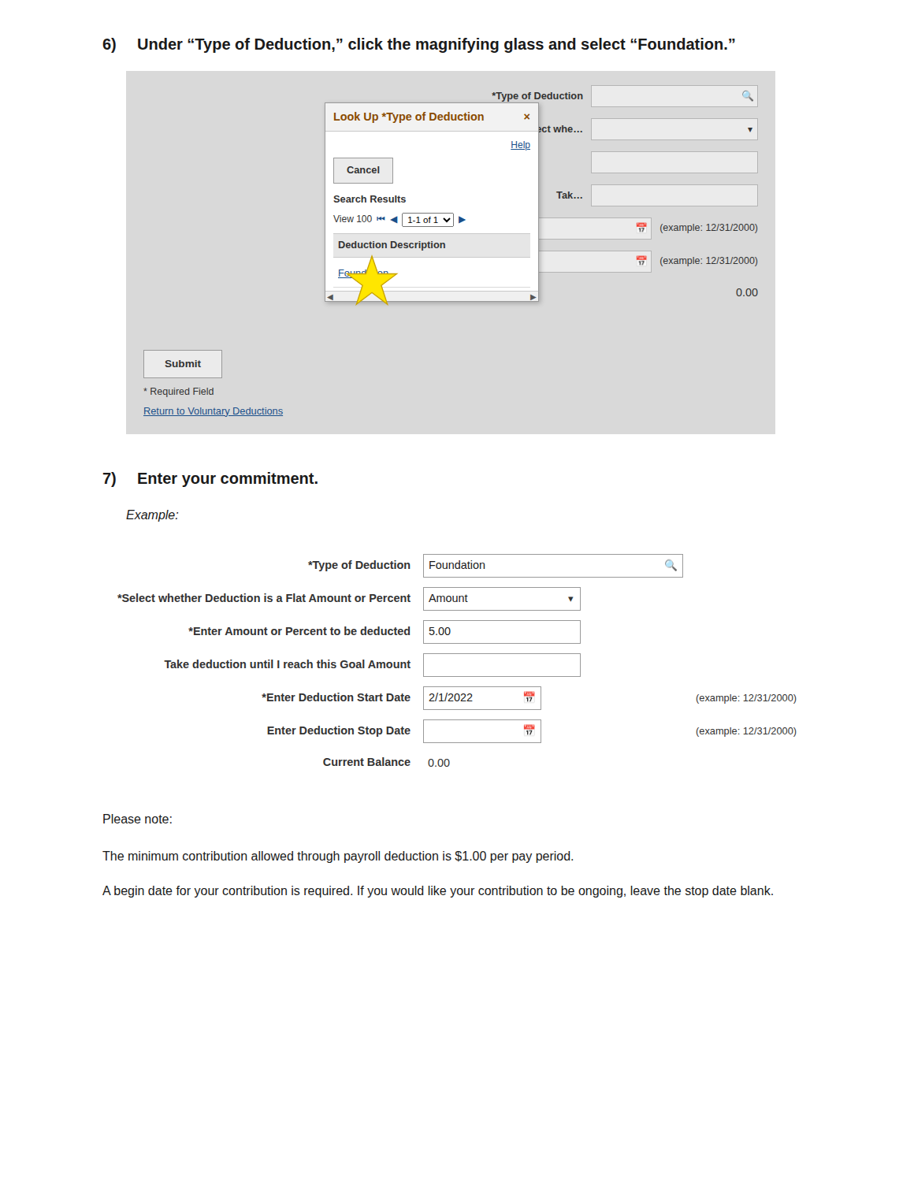6) Under “Type of Deduction,” click the magnifying glass and select “Foundation.”
*Type of Deduction
*Select whe…
Tak…
(example: 12/31/2000)
(example: 12/31/2000)
0.00
Look Up *Type of Deduction ×
Help
Cancel
Search Results
View 100 ⏮ ◀ 1-1 of 1 ▶
Deduction Description
Foundation
◀▶
Submit
* Required Field
Return to Voluntary Deductions
7) Enter your commitment.
Example:
| *Type of Deduction | Foundation | |
| *Select whether Deduction is a Flat Amount or Percent | Amount | |
| *Enter Amount or Percent to be deducted | 5.00 | |
| Take deduction until I reach this Goal Amount | | |
| *Enter Deduction Start Date | 2/1/2022 | (example: 12/31/2000) |
| Enter Deduction Stop Date | | (example: 12/31/2000) |
| Current Balance | 0.00 | |
Please note:
The minimum contribution allowed through payroll deduction is $1.00 per pay period.
A begin date for your contribution is required. If you would like your contribution to be ongoing, leave the stop date blank.